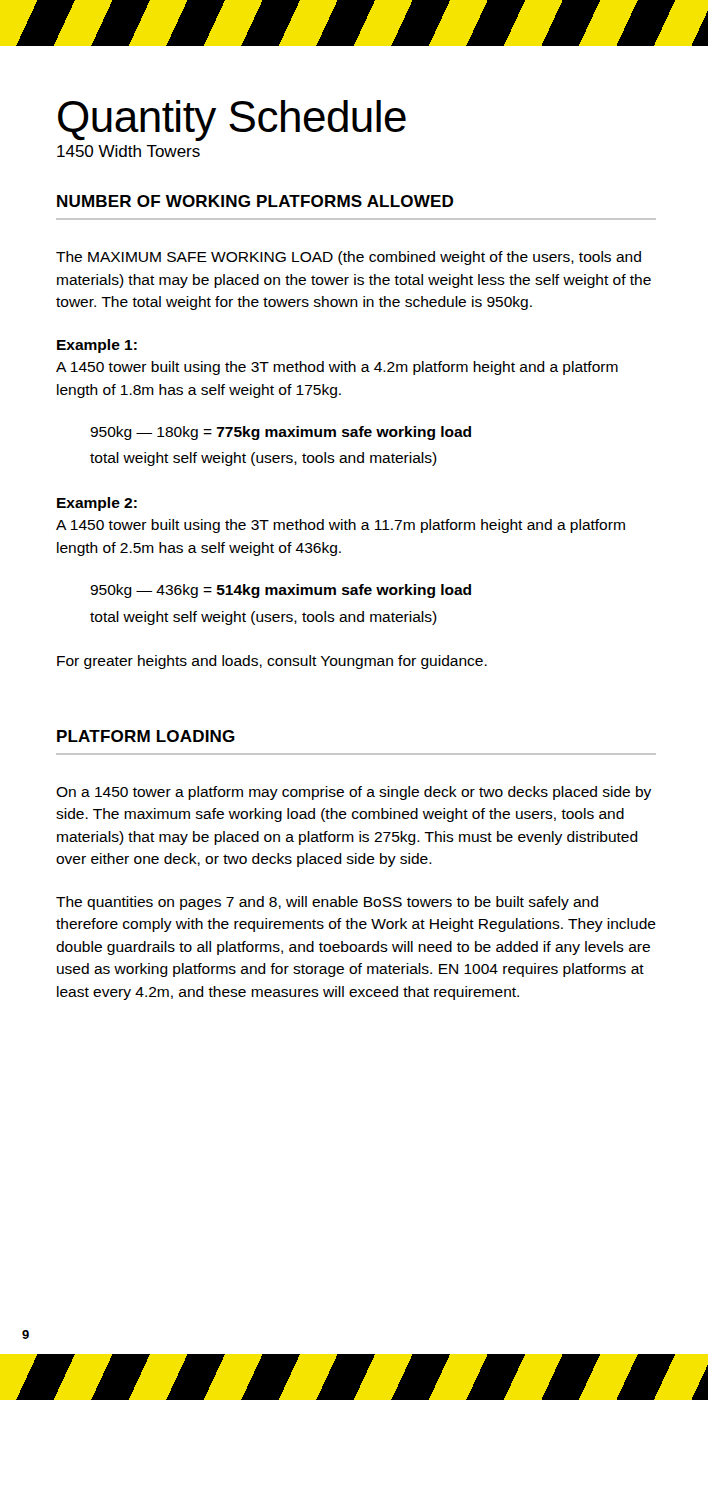Quantity Schedule
1450 Width Towers
NUMBER OF WORKING PLATFORMS ALLOWED
The MAXIMUM SAFE WORKING LOAD (the combined weight of the users, tools and materials) that may be placed on the tower is the total weight less the self weight of the tower. The total weight for the towers shown in the schedule is 950kg.
Example 1:
A 1450 tower built using the 3T method with a 4.2m platform height and a platform length of 1.8m has a self weight of 175kg.
950kg — 180kg = 775kg maximum safe working load
total weight self weight (users, tools and materials)
Example 2:
A 1450 tower built using the 3T method with a 11.7m platform height and a platform length of 2.5m has a self weight of 436kg.
950kg — 436kg = 514kg maximum safe working load
total weight self weight (users, tools and materials)
For greater heights and loads, consult Youngman for guidance.
PLATFORM LOADING
On a 1450 tower a platform may comprise of a single deck or two decks placed side by side. The maximum safe working load (the combined weight of the users, tools and materials) that may be placed on a platform is 275kg. This must be evenly distributed over either one deck, or two decks placed side by side.
The quantities on pages 7 and 8, will enable BoSS towers to be built safely and therefore comply with the requirements of the Work at Height Regulations. They include double guardrails to all platforms, and toeboards will need to be added if any levels are used as working platforms and for storage of materials. EN 1004 requires platforms at least every 4.2m, and these measures will exceed that requirement.
9